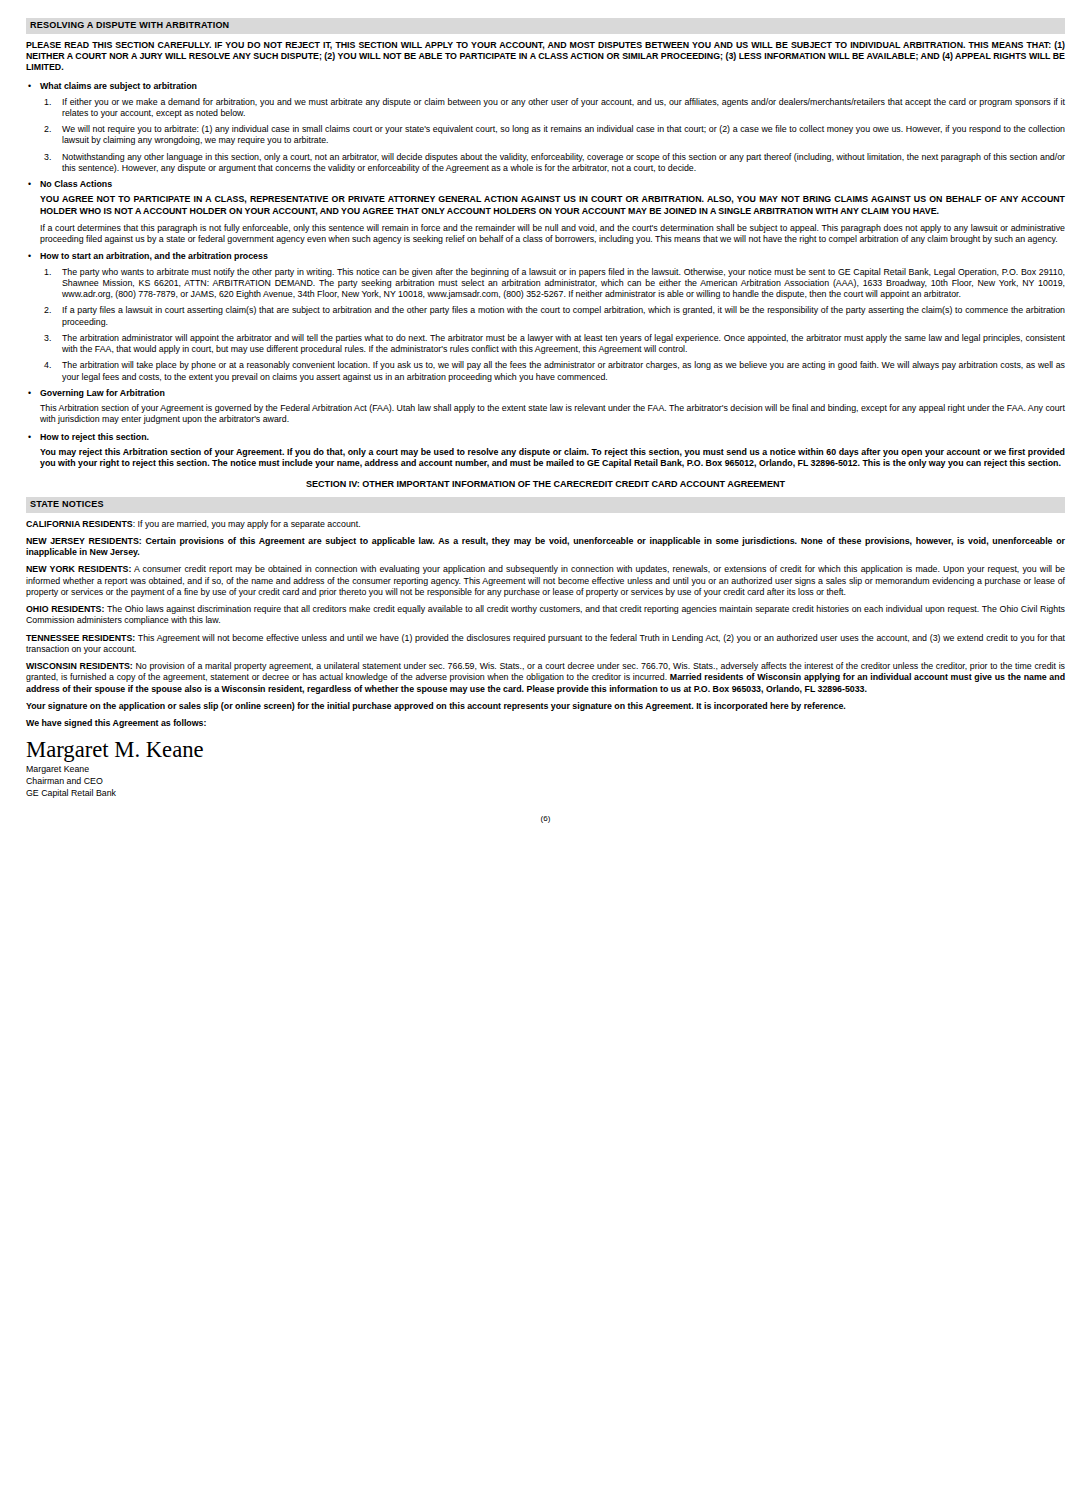RESOLVING A DISPUTE WITH ARBITRATION
PLEASE READ THIS SECTION CAREFULLY. IF YOU DO NOT REJECT IT, THIS SECTION WILL APPLY TO YOUR ACCOUNT, AND MOST DISPUTES BETWEEN YOU AND US WILL BE SUBJECT TO INDIVIDUAL ARBITRATION. THIS MEANS THAT: (1) NEITHER A COURT NOR A JURY WILL RESOLVE ANY SUCH DISPUTE; (2) YOU WILL NOT BE ABLE TO PARTICIPATE IN A CLASS ACTION OR SIMILAR PROCEEDING; (3) LESS INFORMATION WILL BE AVAILABLE; AND (4) APPEAL RIGHTS WILL BE LIMITED.
What claims are subject to arbitration
If either you or we make a demand for arbitration, you and we must arbitrate any dispute or claim between you or any other user of your account, and us, our affiliates, agents and/or dealers/merchants/retailers that accept the card or program sponsors if it relates to your account, except as noted below.
We will not require you to arbitrate: (1) any individual case in small claims court or your state's equivalent court, so long as it remains an individual case in that court; or (2) a case we file to collect money you owe us. However, if you respond to the collection lawsuit by claiming any wrongdoing, we may require you to arbitrate.
Notwithstanding any other language in this section, only a court, not an arbitrator, will decide disputes about the validity, enforceability, coverage or scope of this section or any part thereof (including, without limitation, the next paragraph of this section and/or this sentence). However, any dispute or argument that concerns the validity or enforceability of the Agreement as a whole is for the arbitrator, not a court, to decide.
No Class Actions
YOU AGREE NOT TO PARTICIPATE IN A CLASS, REPRESENTATIVE OR PRIVATE ATTORNEY GENERAL ACTION AGAINST US IN COURT OR ARBITRATION. ALSO, YOU MAY NOT BRING CLAIMS AGAINST US ON BEHALF OF ANY ACCOUNT HOLDER WHO IS NOT A ACCOUNT HOLDER ON YOUR ACCOUNT, AND YOU AGREE THAT ONLY ACCOUNT HOLDERS ON YOUR ACCOUNT MAY BE JOINED IN A SINGLE ARBITRATION WITH ANY CLAIM YOU HAVE.
If a court determines that this paragraph is not fully enforceable, only this sentence will remain in force and the remainder will be null and void, and the court's determination shall be subject to appeal. This paragraph does not apply to any lawsuit or administrative proceeding filed against us by a state or federal government agency even when such agency is seeking relief on behalf of a class of borrowers, including you. This means that we will not have the right to compel arbitration of any claim brought by such an agency.
How to start an arbitration, and the arbitration process
The party who wants to arbitrate must notify the other party in writing. This notice can be given after the beginning of a lawsuit or in papers filed in the lawsuit. Otherwise, your notice must be sent to GE Capital Retail Bank, Legal Operation, P.O. Box 29110, Shawnee Mission, KS 66201, ATTN: ARBITRATION DEMAND. The party seeking arbitration must select an arbitration administrator, which can be either the American Arbitration Association (AAA), 1633 Broadway, 10th Floor, New York, NY 10019, www.adr.org, (800) 778-7879, or JAMS, 620 Eighth Avenue, 34th Floor, New York, NY 10018, www.jamsadr.com, (800) 352-5267. If neither administrator is able or willing to handle the dispute, then the court will appoint an arbitrator.
If a party files a lawsuit in court asserting claim(s) that are subject to arbitration and the other party files a motion with the court to compel arbitration, which is granted, it will be the responsibility of the party asserting the claim(s) to commence the arbitration proceeding.
The arbitration administrator will appoint the arbitrator and will tell the parties what to do next. The arbitrator must be a lawyer with at least ten years of legal experience. Once appointed, the arbitrator must apply the same law and legal principles, consistent with the FAA, that would apply in court, but may use different procedural rules. If the administrator's rules conflict with this Agreement, this Agreement will control.
The arbitration will take place by phone or at a reasonably convenient location. If you ask us to, we will pay all the fees the administrator or arbitrator charges, as long as we believe you are acting in good faith. We will always pay arbitration costs, as well as your legal fees and costs, to the extent you prevail on claims you assert against us in an arbitration proceeding which you have commenced.
Governing Law for Arbitration
This Arbitration section of your Agreement is governed by the Federal Arbitration Act (FAA). Utah law shall apply to the extent state law is relevant under the FAA. The arbitrator's decision will be final and binding, except for any appeal right under the FAA. Any court with jurisdiction may enter judgment upon the arbitrator's award.
How to reject this section.
You may reject this Arbitration section of your Agreement. If you do that, only a court may be used to resolve any dispute or claim. To reject this section, you must send us a notice within 60 days after you open your account or we first provided you with your right to reject this section. The notice must include your name, address and account number, and must be mailed to GE Capital Retail Bank, P.O. Box 965012, Orlando, FL 32896-5012. This is the only way you can reject this section.
SECTION IV: OTHER IMPORTANT INFORMATION OF THE CARECREDIT CREDIT CARD ACCOUNT AGREEMENT
STATE NOTICES
CALIFORNIA RESIDENTS: If you are married, you may apply for a separate account.
NEW JERSEY RESIDENTS: Certain provisions of this Agreement are subject to applicable law. As a result, they may be void, unenforceable or inapplicable in some jurisdictions. None of these provisions, however, is void, unenforceable or inapplicable in New Jersey.
NEW YORK RESIDENTS: A consumer credit report may be obtained in connection with evaluating your application and subsequently in connection with updates, renewals, or extensions of credit for which this application is made. Upon your request, you will be informed whether a report was obtained, and if so, of the name and address of the consumer reporting agency. This Agreement will not become effective unless and until you or an authorized user signs a sales slip or memorandum evidencing a purchase or lease of property or services or the payment of a fine by use of your credit card and prior thereto you will not be responsible for any purchase or lease of property or services by use of your credit card after its loss or theft.
OHIO RESIDENTS: The Ohio laws against discrimination require that all creditors make credit equally available to all credit worthy customers, and that credit reporting agencies maintain separate credit histories on each individual upon request. The Ohio Civil Rights Commission administers compliance with this law.
TENNESSEE RESIDENTS: This Agreement will not become effective unless and until we have (1) provided the disclosures required pursuant to the federal Truth in Lending Act, (2) you or an authorized user uses the account, and (3) we extend credit to you for that transaction on your account.
WISCONSIN RESIDENTS: No provision of a marital property agreement, a unilateral statement under sec. 766.59, Wis. Stats., or a court decree under sec. 766.70, Wis. Stats., adversely affects the interest of the creditor unless the creditor, prior to the time credit is granted, is furnished a copy of the agreement, statement or decree or has actual knowledge of the adverse provision when the obligation to the creditor is incurred. Married residents of Wisconsin applying for an individual account must give us the name and address of their spouse if the spouse also is a Wisconsin resident, regardless of whether the spouse may use the card. Please provide this information to us at P.O. Box 965033, Orlando, FL 32896-5033.
Your signature on the application or sales slip (or online screen) for the initial purchase approved on this account represents your signature on this Agreement. It is incorporated here by reference.
We have signed this Agreement as follows:
Margaret M. Keane
Margaret Keane
Chairman and CEO
GE Capital Retail Bank
(6)